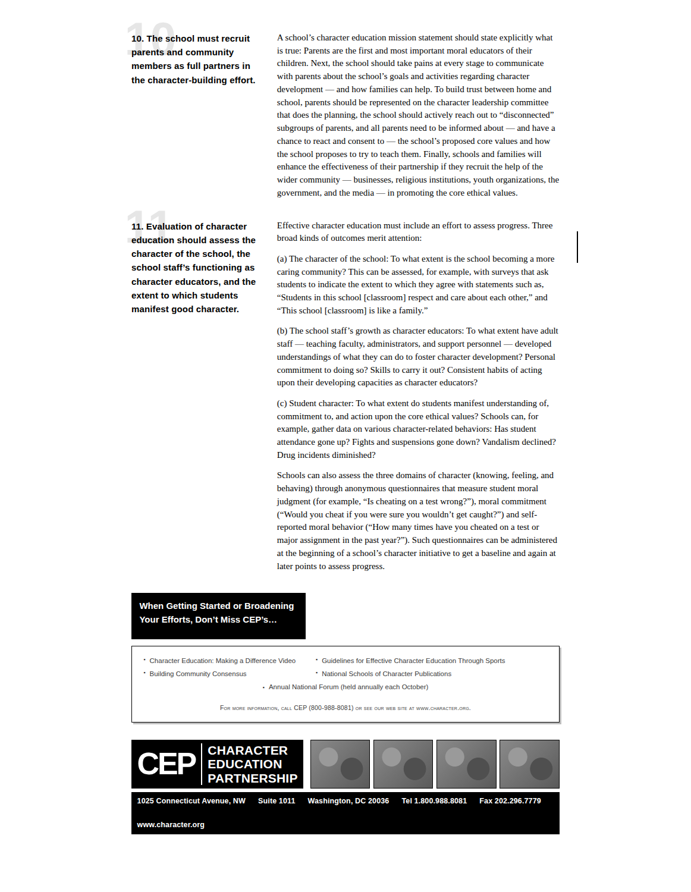10
10. The school must recruit parents and community members as full partners in the character-building effort.
A school’s character education mission statement should state explicitly what is true: Parents are the first and most important moral educators of their children. Next, the school should take pains at every stage to communicate with parents about the school’s goals and activities regarding character development — and how families can help. To build trust between home and school, parents should be represented on the character leadership committee that does the planning, the school should actively reach out to “disconnected” subgroups of parents, and all parents need to be informed about — and have a chance to react and consent to — the school’s proposed core values and how the school proposes to try to teach them. Finally, schools and families will enhance the effectiveness of their partnership if they recruit the help of the wider community — businesses, religious institutions, youth organizations, the government, and the media — in promoting the core ethical values.
11
11. Evaluation of character education should assess the character of the school, the school staff’s functioning as character educators, and the extent to which students manifest good character.
Effective character education must include an effort to assess progress. Three broad kinds of outcomes merit attention:
(a) The character of the school: To what extent is the school becoming a more caring community? This can be assessed, for example, with surveys that ask students to indicate the extent to which they agree with statements such as, “Students in this school [classroom] respect and care about each other,” and “This school [classroom] is like a family.”
(b) The school staff’s growth as character educators: To what extent have adult staff — teaching faculty, administrators, and support personnel — developed understandings of what they can do to foster character development? Personal commitment to doing so? Skills to carry it out? Consistent habits of acting upon their developing capacities as character educators?
(c) Student character: To what extent do students manifest understanding of, commitment to, and action upon the core ethical values? Schools can, for example, gather data on various character-related behaviors: Has student attendance gone up? Fights and suspensions gone down? Vandalism declined? Drug incidents diminished?
Schools can also assess the three domains of character (knowing, feeling, and behaving) through anonymous questionnaires that measure student moral judgment (for example, “Is cheating on a test wrong?”), moral commitment (“Would you cheat if you were sure you wouldn’t get caught?”) and self-reported moral behavior (“How many times have you cheated on a test or major assignment in the past year?”). Such questionnaires can be administered at the beginning of a school’s character initiative to get a baseline and again at later points to assess progress.
When Getting Started or Broadening Your Efforts, Don’t Miss CEP’s…
Character Education: Making a Difference Video
Building Community Consensus
Guidelines for Effective Character Education Through Sports
National Schools of Character Publications
Annual National Forum (held annually each October)
For more information, call CEP (800-988-8081) or see our web site at www.character.org.
CEP
CHARACTER
EDUCATION
PARTNERSHIP
1025 Connecticut Avenue, NW Suite 1011 Washington, DC 20036 Tel 1.800.988.8081 Fax 202.296.7779 www.character.org